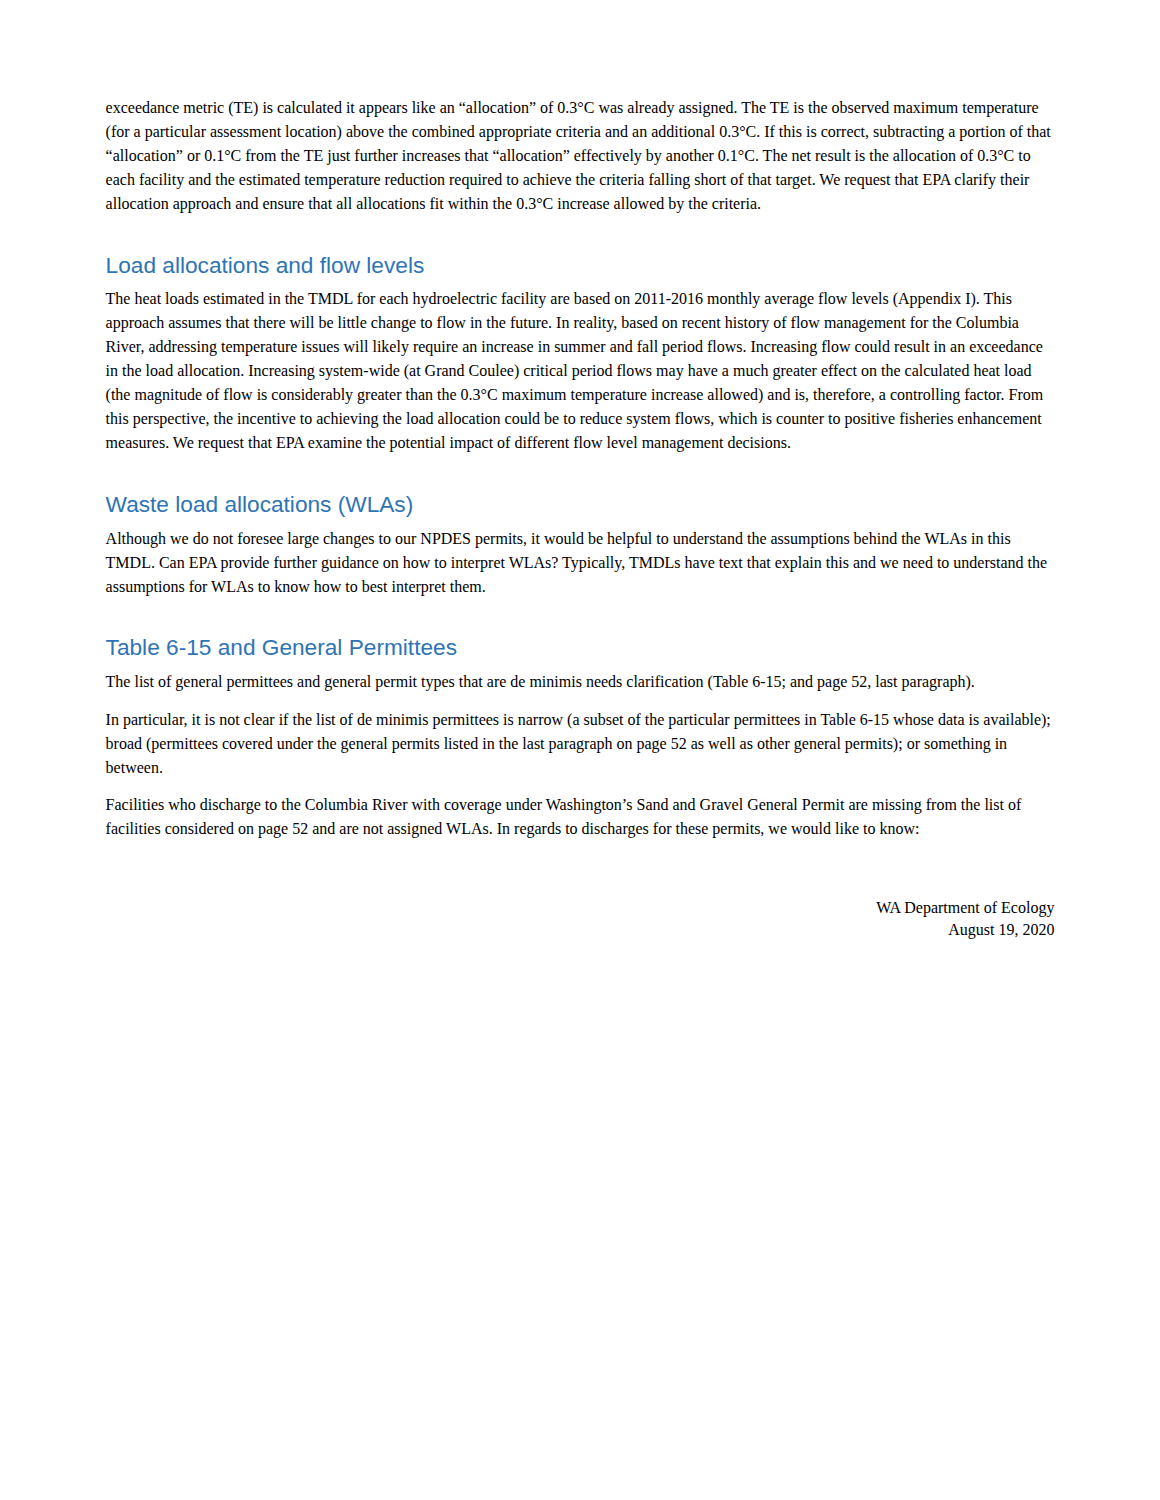exceedance metric (TE) is calculated it appears like an “allocation” of 0.3°C was already assigned. The TE is the observed maximum temperature (for a particular assessment location) above the combined appropriate criteria and an additional 0.3°C. If this is correct, subtracting a portion of that “allocation” or 0.1°C from the TE just further increases that “allocation” effectively by another 0.1°C. The net result is the allocation of 0.3°C to each facility and the estimated temperature reduction required to achieve the criteria falling short of that target. We request that EPA clarify their allocation approach and ensure that all allocations fit within the 0.3°C increase allowed by the criteria.
Load allocations and flow levels
The heat loads estimated in the TMDL for each hydroelectric facility are based on 2011-2016 monthly average flow levels (Appendix I). This approach assumes that there will be little change to flow in the future. In reality, based on recent history of flow management for the Columbia River, addressing temperature issues will likely require an increase in summer and fall period flows. Increasing flow could result in an exceedance in the load allocation. Increasing system-wide (at Grand Coulee) critical period flows may have a much greater effect on the calculated heat load (the magnitude of flow is considerably greater than the 0.3°C maximum temperature increase allowed) and is, therefore, a controlling factor. From this perspective, the incentive to achieving the load allocation could be to reduce system flows, which is counter to positive fisheries enhancement measures. We request that EPA examine the potential impact of different flow level management decisions.
Waste load allocations (WLAs)
Although we do not foresee large changes to our NPDES permits, it would be helpful to understand the assumptions behind the WLAs in this TMDL. Can EPA provide further guidance on how to interpret WLAs? Typically, TMDLs have text that explain this and we need to understand the assumptions for WLAs to know how to best interpret them.
Table 6-15 and General Permittees
The list of general permittees and general permit types that are de minimis needs clarification (Table 6-15; and page 52, last paragraph).
In particular, it is not clear if the list of de minimis permittees is narrow (a subset of the particular permittees in Table 6-15 whose data is available); broad (permittees covered under the general permits listed in the last paragraph on page 52 as well as other general permits); or something in between.
Facilities who discharge to the Columbia River with coverage under Washington’s Sand and Gravel General Permit are missing from the list of facilities considered on page 52 and are not assigned WLAs. In regards to discharges for these permits, we would like to know:
WA Department of Ecology
August 19, 2020